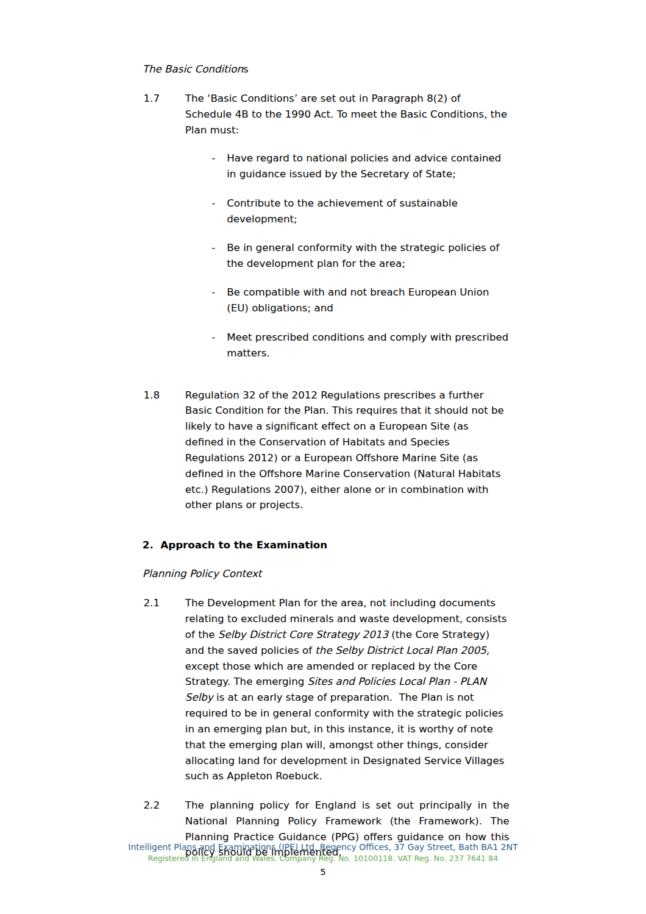The Basic Conditions
1.7
The ‘Basic Conditions’ are set out in Paragraph 8(2) of Schedule 4B to the 1990 Act. To meet the Basic Conditions, the Plan must:
Have regard to national policies and advice contained in guidance issued by the Secretary of State;
Contribute to the achievement of sustainable development;
Be in general conformity with the strategic policies of the development plan for the area;
Be compatible with and not breach European Union (EU) obligations; and
Meet prescribed conditions and comply with prescribed matters.
1.8
Regulation 32 of the 2012 Regulations prescribes a further Basic Condition for the Plan. This requires that it should not be likely to have a significant effect on a European Site (as defined in the Conservation of Habitats and Species Regulations 2012) or a European Offshore Marine Site (as defined in the Offshore Marine Conservation (Natural Habitats etc.) Regulations 2007), either alone or in combination with other plans or projects.
2. Approach to the Examination
Planning Policy Context
2.1
The Development Plan for the area, not including documents relating to excluded minerals and waste development, consists of the Selby District Core Strategy 2013 (the Core Strategy) and the saved policies of the Selby District Local Plan 2005, except those which are amended or replaced by the Core Strategy. The emerging Sites and Policies Local Plan - PLAN Selby is at an early stage of preparation. The Plan is not required to be in general conformity with the strategic policies in an emerging plan but, in this instance, it is worthy of note that the emerging plan will, amongst other things, consider allocating land for development in Designated Service Villages such as Appleton Roebuck.
2.2
The planning policy for England is set out principally in the National Planning Policy Framework (the Framework). The Planning Practice Guidance (PPG) offers guidance on how this policy should be implemented.
Intelligent Plans and Examinations (IPE) Ltd, Regency Offices, 37 Gay Street, Bath BA1 2NT
Registered in England and Wales. Company Reg. No. 10100118. VAT Reg. No. 237 7641 84
5